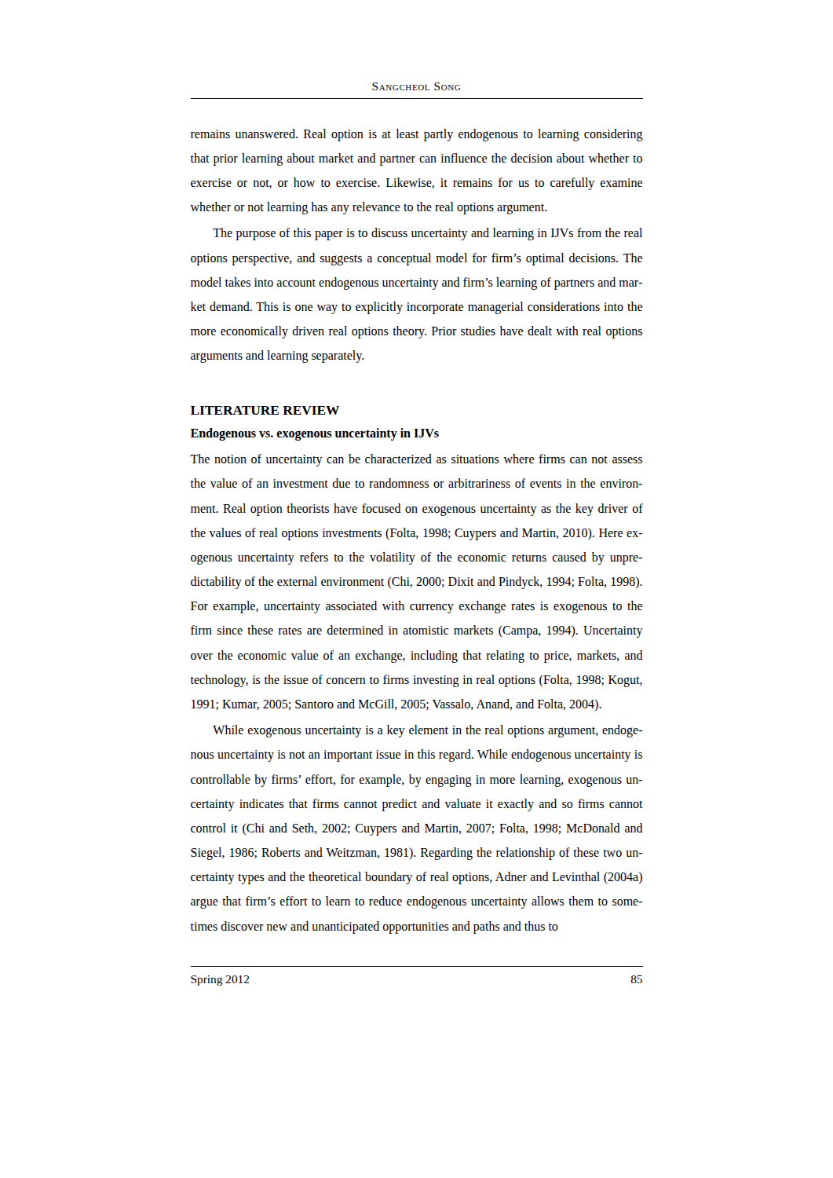Sangcheol Song
remains unanswered. Real option is at least partly endogenous to learning considering that prior learning about market and partner can influence the decision about whether to exercise or not, or how to exercise. Likewise, it remains for us to carefully examine whether or not learning has any relevance to the real options argument.
The purpose of this paper is to discuss uncertainty and learning in IJVs from the real options perspective, and suggests a conceptual model for firm’s optimal decisions. The model takes into account endogenous uncertainty and firm’s learning of partners and market demand. This is one way to explicitly incorporate managerial considerations into the more economically driven real options theory. Prior studies have dealt with real options arguments and learning separately.
LITERATURE REVIEW
Endogenous vs. exogenous uncertainty in IJVs
The notion of uncertainty can be characterized as situations where firms can not assess the value of an investment due to randomness or arbitrariness of events in the environment. Real option theorists have focused on exogenous uncertainty as the key driver of the values of real options investments (Folta, 1998; Cuypers and Martin, 2010). Here exogenous uncertainty refers to the volatility of the economic returns caused by unpredictability of the external environment (Chi, 2000; Dixit and Pindyck, 1994; Folta, 1998). For example, uncertainty associated with currency exchange rates is exogenous to the firm since these rates are determined in atomistic markets (Campa, 1994). Uncertainty over the economic value of an exchange, including that relating to price, markets, and technology, is the issue of concern to firms investing in real options (Folta, 1998; Kogut, 1991; Kumar, 2005; Santoro and McGill, 2005; Vassalo, Anand, and Folta, 2004).
While exogenous uncertainty is a key element in the real options argument, endogenous uncertainty is not an important issue in this regard. While endogenous uncertainty is controllable by firms’ effort, for example, by engaging in more learning, exogenous uncertainty indicates that firms cannot predict and valuate it exactly and so firms cannot control it (Chi and Seth, 2002; Cuypers and Martin, 2007; Folta, 1998; McDonald and Siegel, 1986; Roberts and Weitzman, 1981). Regarding the relationship of these two uncertainty types and the theoretical boundary of real options, Adner and Levinthal (2004a) argue that firm’s effort to learn to reduce endogenous uncertainty allows them to sometimes discover new and unanticipated opportunities and paths and thus to
Spring 2012 85